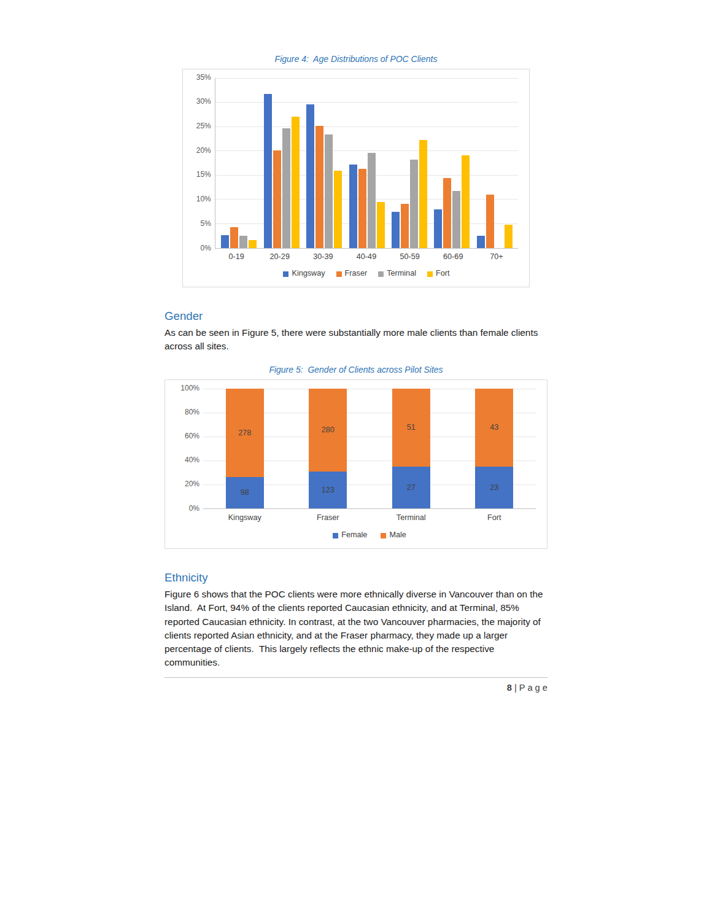Figure 4: Age Distributions of POC Clients
35% 30% 25% 20% 15% 10% 5% 0%
0-19 20-29 30-39 40-49 50-59 60-69 70+
Kingsway Fraser Terminal Fort
Gender
As can be seen in Figure 5, there were substantially more male clients than female clients across all sites.
Figure 5: Gender of Clients across Pilot Sites
100% 80% 60% 40% 20% 0%
278
98
280
123
51
27
43
23
Kingsway Fraser Terminal Fort
Female Male
Ethnicity
Figure 6 shows that the POC clients were more ethnically diverse in Vancouver than on the Island. At Fort, 94% of the clients reported Caucasian ethnicity, and at Terminal, 85% reported Caucasian ethnicity. In contrast, at the two Vancouver pharmacies, the majority of clients reported Asian ethnicity, and at the Fraser pharmacy, they made up a larger percentage of clients. This largely reflects the ethnic make-up of the respective communities.
8 | P a g e